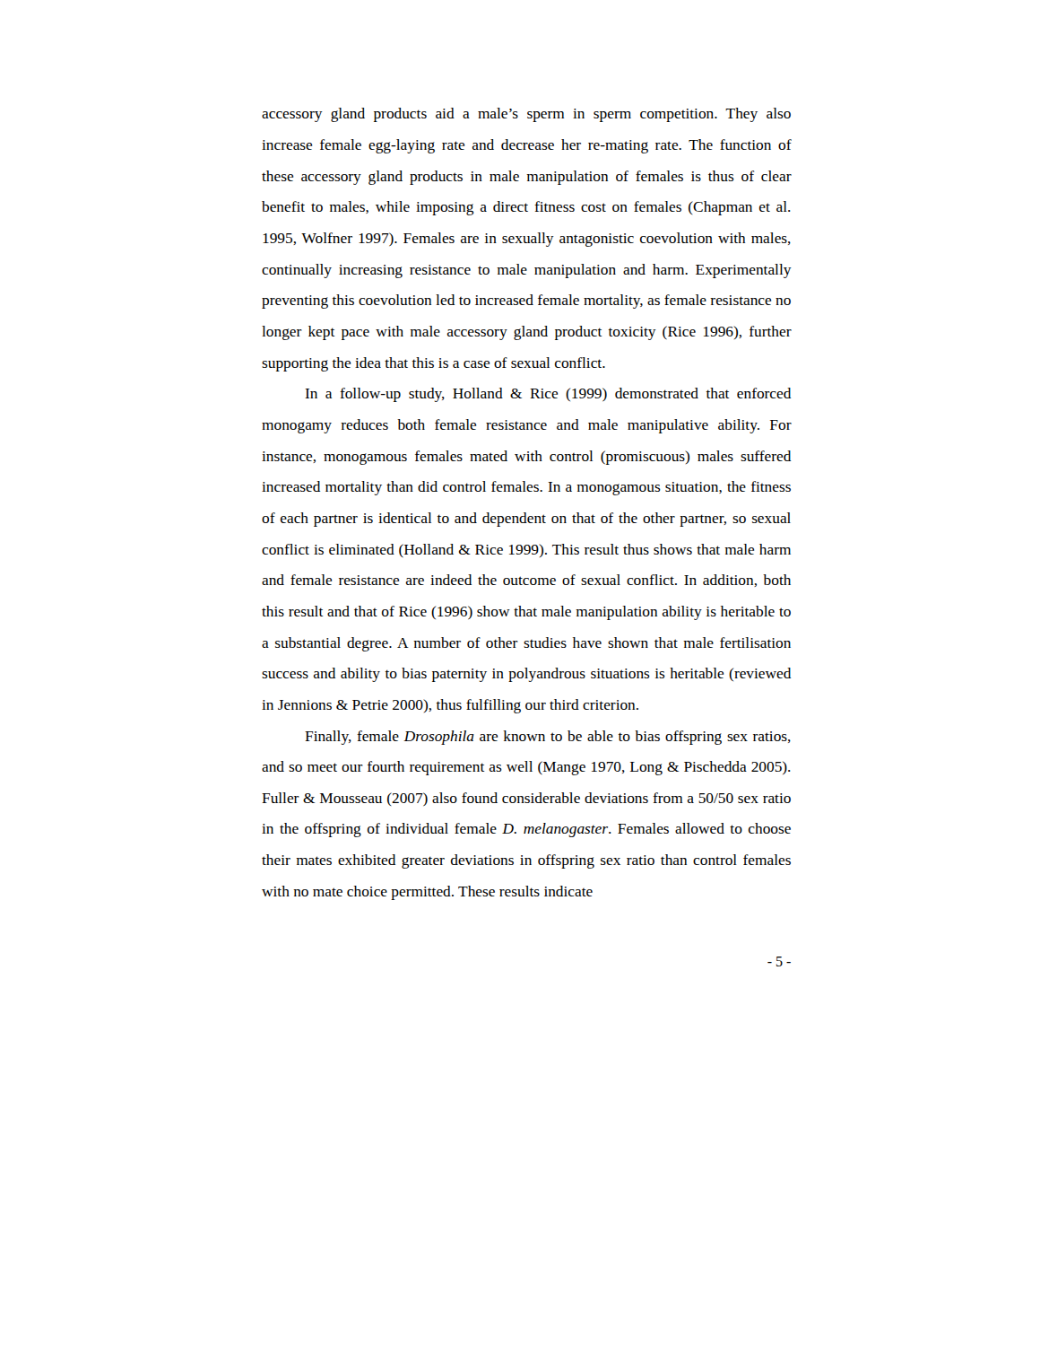accessory gland products aid a male’s sperm in sperm competition. They also increase female egg-laying rate and decrease her re-mating rate. The function of these accessory gland products in male manipulation of females is thus of clear benefit to males, while imposing a direct fitness cost on females (Chapman et al. 1995, Wolfner 1997). Females are in sexually antagonistic coevolution with males, continually increasing resistance to male manipulation and harm. Experimentally preventing this coevolution led to increased female mortality, as female resistance no longer kept pace with male accessory gland product toxicity (Rice 1996), further supporting the idea that this is a case of sexual conflict.
In a follow-up study, Holland & Rice (1999) demonstrated that enforced monogamy reduces both female resistance and male manipulative ability. For instance, monogamous females mated with control (promiscuous) males suffered increased mortality than did control females. In a monogamous situation, the fitness of each partner is identical to and dependent on that of the other partner, so sexual conflict is eliminated (Holland & Rice 1999). This result thus shows that male harm and female resistance are indeed the outcome of sexual conflict. In addition, both this result and that of Rice (1996) show that male manipulation ability is heritable to a substantial degree. A number of other studies have shown that male fertilisation success and ability to bias paternity in polyandrous situations is heritable (reviewed in Jennions & Petrie 2000), thus fulfilling our third criterion.
Finally, female Drosophila are known to be able to bias offspring sex ratios, and so meet our fourth requirement as well (Mange 1970, Long & Pischedda 2005). Fuller & Mousseau (2007) also found considerable deviations from a 50/50 sex ratio in the offspring of individual female D. melanogaster. Females allowed to choose their mates exhibited greater deviations in offspring sex ratio than control females with no mate choice permitted. These results indicate
- 5 -